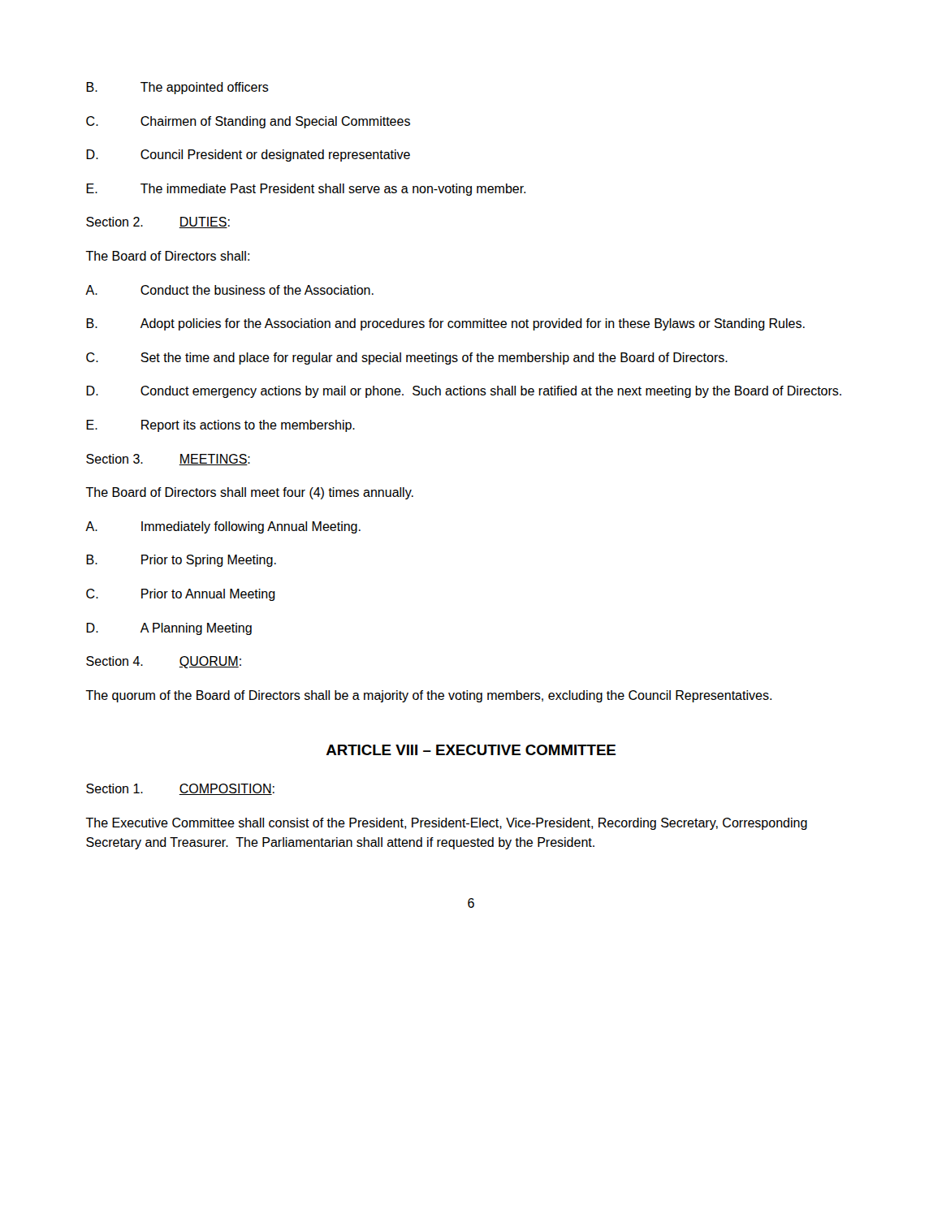B. The appointed officers
C. Chairmen of Standing and Special Committees
D. Council President or designated representative
E. The immediate Past President shall serve as a non-voting member.
Section 2. DUTIES:
The Board of Directors shall:
A. Conduct the business of the Association.
B. Adopt policies for the Association and procedures for committee not provided for in these Bylaws or Standing Rules.
C. Set the time and place for regular and special meetings of the membership and the Board of Directors.
D. Conduct emergency actions by mail or phone. Such actions shall be ratified at the next meeting by the Board of Directors.
E. Report its actions to the membership.
Section 3. MEETINGS:
The Board of Directors shall meet four (4) times annually.
A. Immediately following Annual Meeting.
B. Prior to Spring Meeting.
C. Prior to Annual Meeting
D. A Planning Meeting
Section 4. QUORUM:
The quorum of the Board of Directors shall be a majority of the voting members, excluding the Council Representatives.
ARTICLE VIII – EXECUTIVE COMMITTEE
Section 1. COMPOSITION:
The Executive Committee shall consist of the President, President-Elect, Vice-President, Recording Secretary, Corresponding Secretary and Treasurer. The Parliamentarian shall attend if requested by the President.
6